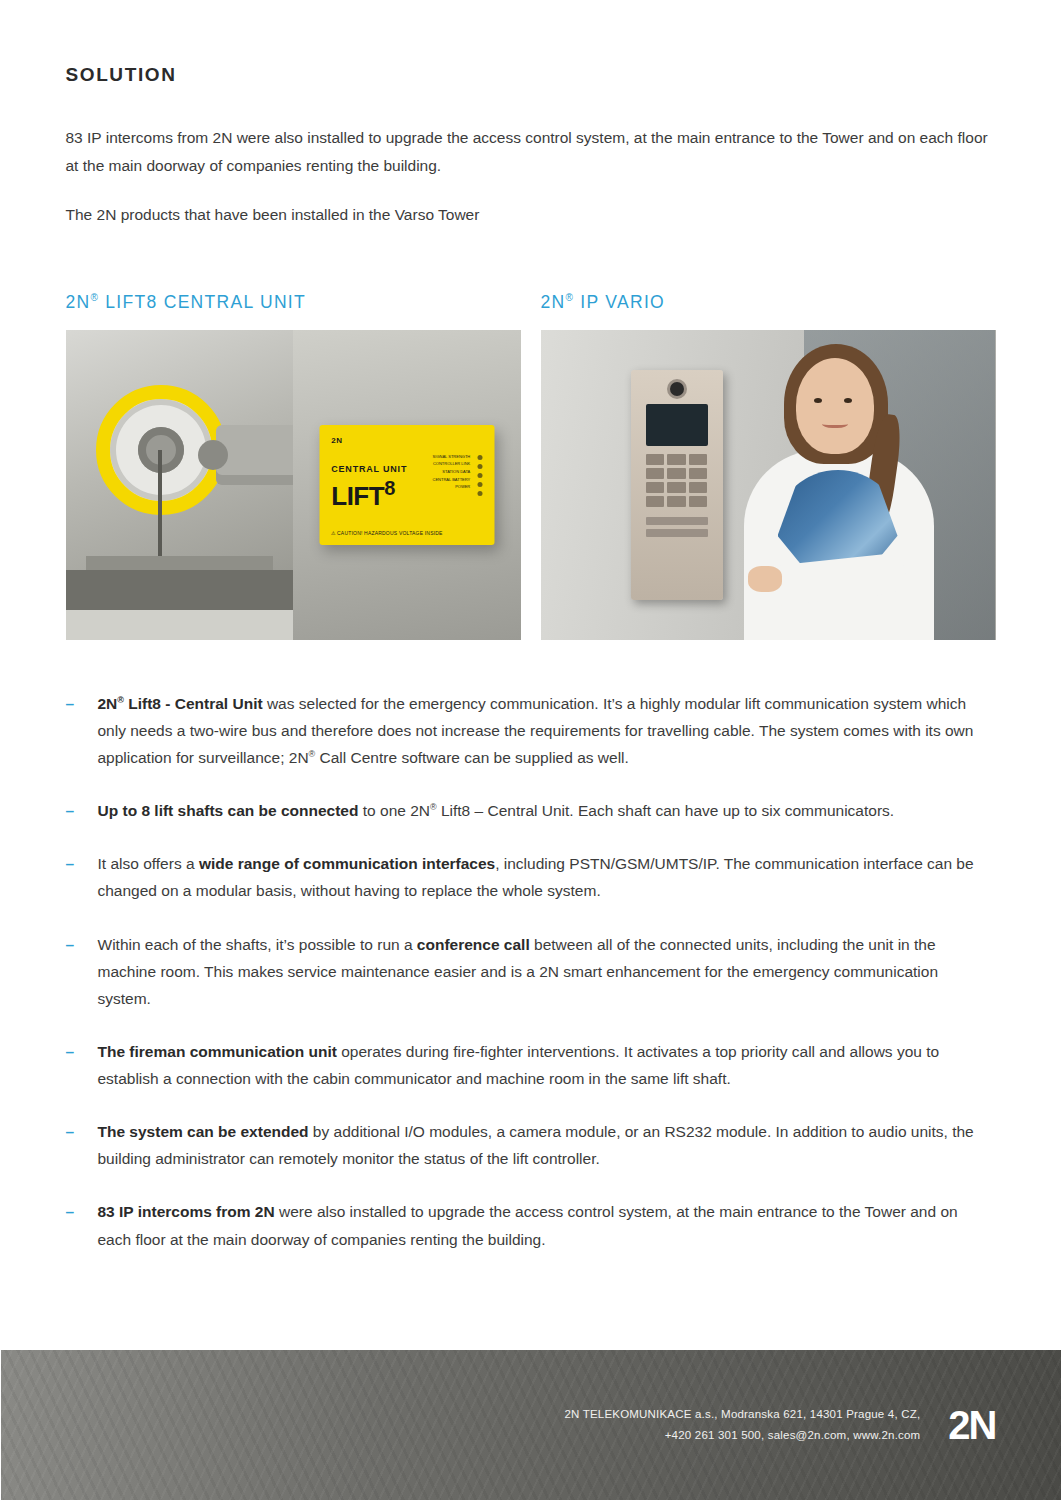SOLUTION
83 IP intercoms from 2N were also installed to upgrade the access control system, at the main entrance to the Tower and on each floor at the main doorway of companies renting the building.
The 2N products that have been installed in the Varso Tower
2N® LIFT8 CENTRAL UNIT
2N® IP VARIO
2N
CENTRAL UNIT
LIFT8
SIGNAL STRENGTH
CONTROLLER LINK
STATION DATA
CENTRAL BATTERY
POWER
⚠ CAUTION! HAZARDOUS VOLTAGE INSIDE
– 2N® Lift8 - Central Unit was selected for the emergency communication. It’s a highly modular lift communication system which only needs a two-wire bus and therefore does not increase the requirements for travelling cable. The system comes with its own application for surveillance; 2N® Call Centre software can be supplied as well.
– Up to 8 lift shafts can be connected to one 2N® Lift8 – Central Unit. Each shaft can have up to six communicators.
– It also offers a wide range of communication interfaces, including PSTN/GSM/UMTS/IP. The communication interface can be changed on a modular basis, without having to replace the whole system.
– Within each of the shafts, it’s possible to run a conference call between all of the connected units, including the unit in the machine room. This makes service maintenance easier and is a 2N smart enhancement for the emergency communication system.
– The fireman communication unit operates during fire-fighter interventions. It activates a top priority call and allows you to establish a connection with the cabin communicator and machine room in the same lift shaft.
– The system can be extended by additional I/O modules, a camera module, or an RS232 module. In addition to audio units, the building administrator can remotely monitor the status of the lift controller.
– 83 IP intercoms from 2N were also installed to upgrade the access control system, at the main entrance to the Tower and on each floor at the main doorway of companies renting the building.
2N TELEKOMUNIKACE a.s., Modranska 621, 14301 Prague 4, CZ,
+420 261 301 500, sales@2n.com, www.2n.com
2N